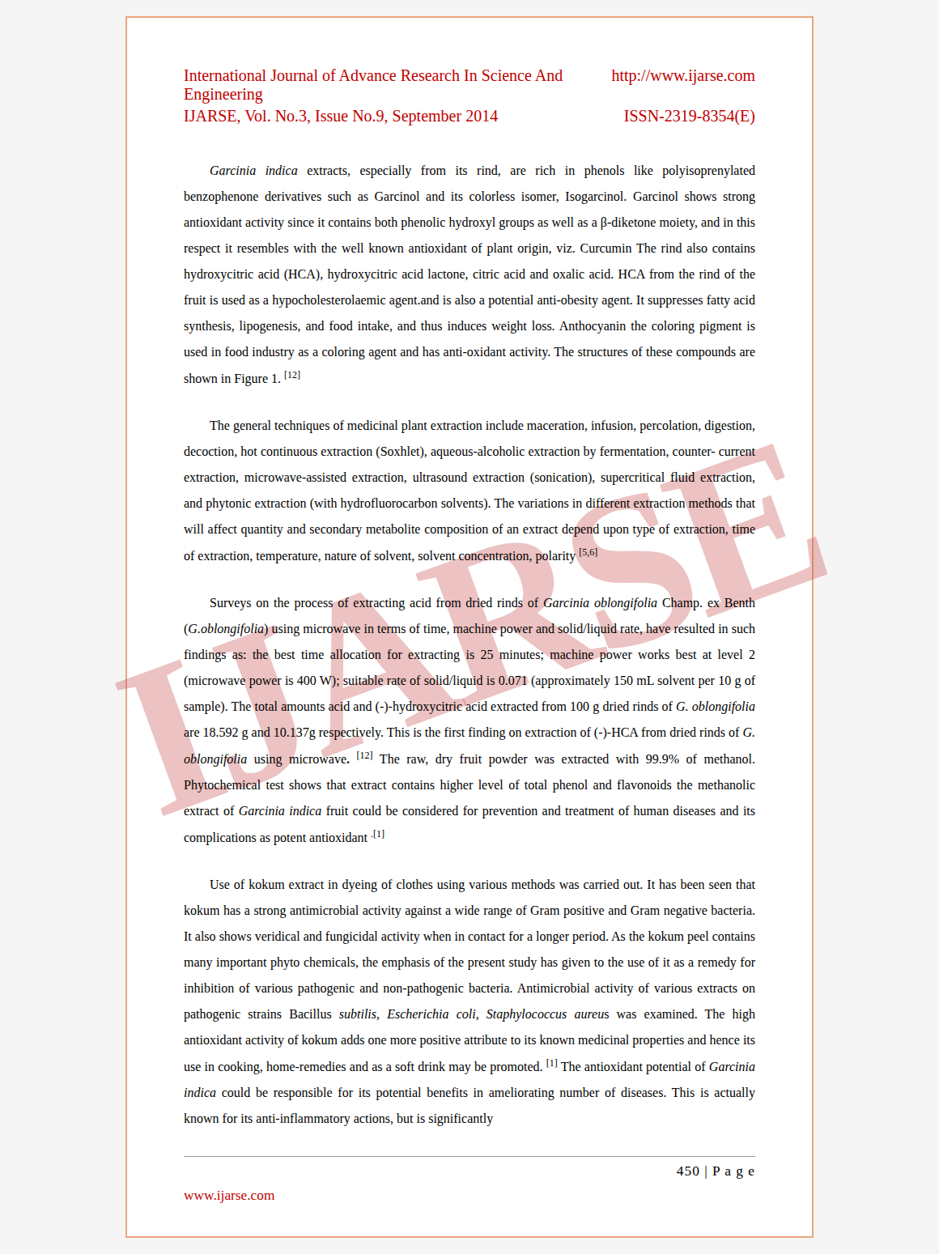IJARSE
International Journal of Advance Research In Science And Engineering http://www.ijarse.com
IJARSE, Vol. No.3, Issue No.9, September 2014 ISSN-2319-8354(E)
Garcinia indica extracts, especially from its rind, are rich in phenols like polyisoprenylated benzophenone derivatives such as Garcinol and its colorless isomer, Isogarcinol. Garcinol shows strong antioxidant activity since it contains both phenolic hydroxyl groups as well as a β-diketone moiety, and in this respect it resembles with the well known antioxidant of plant origin, viz. Curcumin The rind also contains hydroxycitric acid (HCA), hydroxycitric acid lactone, citric acid and oxalic acid. HCA from the rind of the fruit is used as a hypocholesterolaemic agent.and is also a potential anti-obesity agent. It suppresses fatty acid synthesis, lipogenesis, and food intake, and thus induces weight loss. Anthocyanin the coloring pigment is used in food industry as a coloring agent and has anti-oxidant activity. The structures of these compounds are shown in Figure 1. [12]
The general techniques of medicinal plant extraction include maceration, infusion, percolation, digestion, decoction, hot continuous extraction (Soxhlet), aqueous-alcoholic extraction by fermentation, counter- current extraction, microwave-assisted extraction, ultrasound extraction (sonication), supercritical fluid extraction, and phytonic extraction (with hydrofluorocarbon solvents). The variations in different extraction methods that will affect quantity and secondary metabolite composition of an extract depend upon type of extraction, time of extraction, temperature, nature of solvent, solvent concentration, polarity [5,6]
Surveys on the process of extracting acid from dried rinds of Garcinia oblongifolia Champ. ex Benth (G.oblongifolia) using microwave in terms of time, machine power and solid/liquid rate, have resulted in such findings as: the best time allocation for extracting is 25 minutes; machine power works best at level 2 (microwave power is 400 W); suitable rate of solid/liquid is 0.071 (approximately 150 mL solvent per 10 g of sample). The total amounts acid and (-)-hydroxycitric acid extracted from 100 g dried rinds of G. oblongifolia are 18.592 g and 10.137g respectively. This is the first finding on extraction of (-)-HCA from dried rinds of G. oblongifolia using microwave. [12] The raw, dry fruit powder was extracted with 99.9% of methanol. Phytochemical test shows that extract contains higher level of total phenol and flavonoids the methanolic extract of Garcinia indica fruit could be considered for prevention and treatment of human diseases and its complications as potent antioxidant .[1]
Use of kokum extract in dyeing of clothes using various methods was carried out. It has been seen that kokum has a strong antimicrobial activity against a wide range of Gram positive and Gram negative bacteria. It also shows veridical and fungicidal activity when in contact for a longer period. As the kokum peel contains many important phyto chemicals, the emphasis of the present study has given to the use of it as a remedy for inhibition of various pathogenic and non-pathogenic bacteria. Antimicrobial activity of various extracts on pathogenic strains Bacillus subtilis, Escherichia coli, Staphylococcus aureus was examined. The high antioxidant activity of kokum adds one more positive attribute to its known medicinal properties and hence its use in cooking, home-remedies and as a soft drink may be promoted. [1] The antioxidant potential of Garcinia indica could be responsible for its potential benefits in ameliorating number of diseases. This is actually known for its anti-inflammatory actions, but is significantly
450 | P a g e
www.ijarse.com